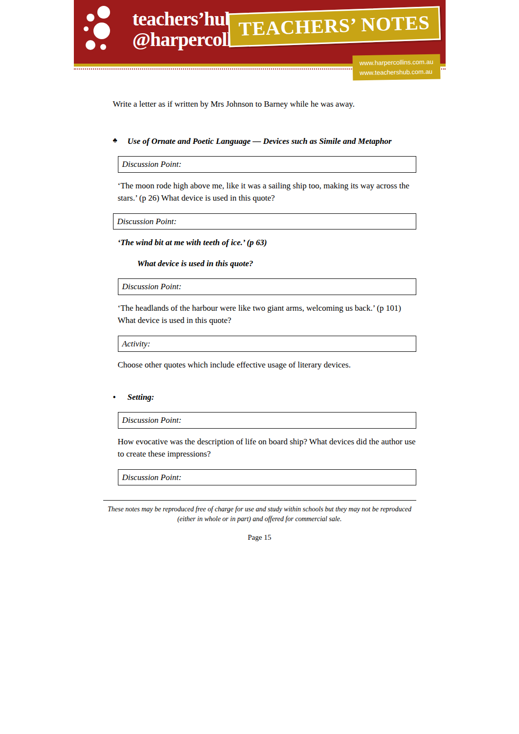teachers’hub
@harpercollins
TEACHERS’ NOTES
www.harpercollins.com.au
www.teachershub.com.au
Write a letter as if written by Mrs Johnson to Barney while he was away.
Use of Ornate and Poetic Language — Devices such as Simile and Metaphor
Discussion Point:
‘The moon rode high above me, like it was a sailing ship too, making its way across the stars.’ (p 26) What device is used in this quote?
Discussion Point:
‘The wind bit at me with teeth of ice.’ (p 63)
What device is used in this quote?
Discussion Point:
‘The headlands of the harbour were like two giant arms, welcoming us back.’ (p 101) What device is used in this quote?
Activity:
Choose other quotes which include effective usage of literary devices.
Setting:
Discussion Point:
How evocative was the description of life on board ship? What devices did the author use to create these impressions?
Discussion Point:
These notes may be reproduced free of charge for use and study within schools but they may not be reproduced (either in whole or in part) and offered for commercial sale.
Page 15